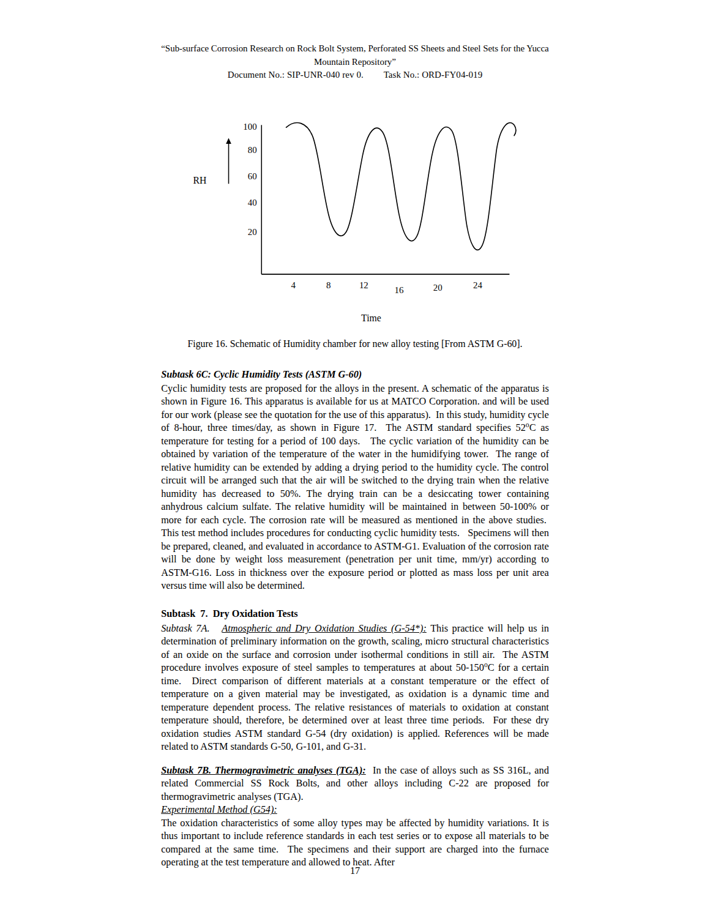“Sub-surface Corrosion Research on Rock Bolt System, Perforated SS Sheets and Steel Sets for the Yucca Mountain Repository”
Document No.: SIP-UNR-040 rev 0. Task No.: ORD-FY04-019
RH
100 80 60 40 20 4 8 12 16 20 24
Time
Figure 16. Schematic of Humidity chamber for new alloy testing [From ASTM G-60].
Subtask 6C: Cyclic Humidity Tests (ASTM G-60)
Cyclic humidity tests are proposed for the alloys in the present. A schematic of the apparatus is shown in Figure 16. This apparatus is available for us at MATCO Corporation. and will be used for our work (please see the quotation for the use of this apparatus). In this study, humidity cycle of 8-hour, three times/day, as shown in Figure 17. The ASTM standard specifies 52oC as temperature for testing for a period of 100 days. The cyclic variation of the humidity can be obtained by variation of the temperature of the water in the humidifying tower. The range of relative humidity can be extended by adding a drying period to the humidity cycle. The control circuit will be arranged such that the air will be switched to the drying train when the relative humidity has decreased to 50%. The drying train can be a desiccating tower containing anhydrous calcium sulfate. The relative humidity will be maintained in between 50-100% or more for each cycle. The corrosion rate will be measured as mentioned in the above studies. This test method includes procedures for conducting cyclic humidity tests. Specimens will then be prepared, cleaned, and evaluated in accordance to ASTM-G1. Evaluation of the corrosion rate will be done by weight loss measurement (penetration per unit time, mm/yr) according to ASTM-G16. Loss in thickness over the exposure period or plotted as mass loss per unit area versus time will also be determined.
Subtask 7. Dry Oxidation Tests
Subtask 7A. Atmospheric and Dry Oxidation Studies (G-54*): This practice will help us in determination of preliminary information on the growth, scaling, micro structural characteristics of an oxide on the surface and corrosion under isothermal conditions in still air. The ASTM procedure involves exposure of steel samples to temperatures at about 50-150oC for a certain time. Direct comparison of different materials at a constant temperature or the effect of temperature on a given material may be investigated, as oxidation is a dynamic time and temperature dependent process. The relative resistances of materials to oxidation at constant temperature should, therefore, be determined over at least three time periods. For these dry oxidation studies ASTM standard G-54 (dry oxidation) is applied. References will be made related to ASTM standards G-50, G-101, and G-31.
Subtask 7B. Thermogravimetric analyses (TGA): In the case of alloys such as SS 316L, and related Commercial SS Rock Bolts, and other alloys including C-22 are proposed for thermogravimetric analyses (TGA).
Experimental Method (G54):
The oxidation characteristics of some alloy types may be affected by humidity variations. It is thus important to include reference standards in each test series or to expose all materials to be compared at the same time. The specimens and their support are charged into the furnace operating at the test temperature and allowed to heat. After
17